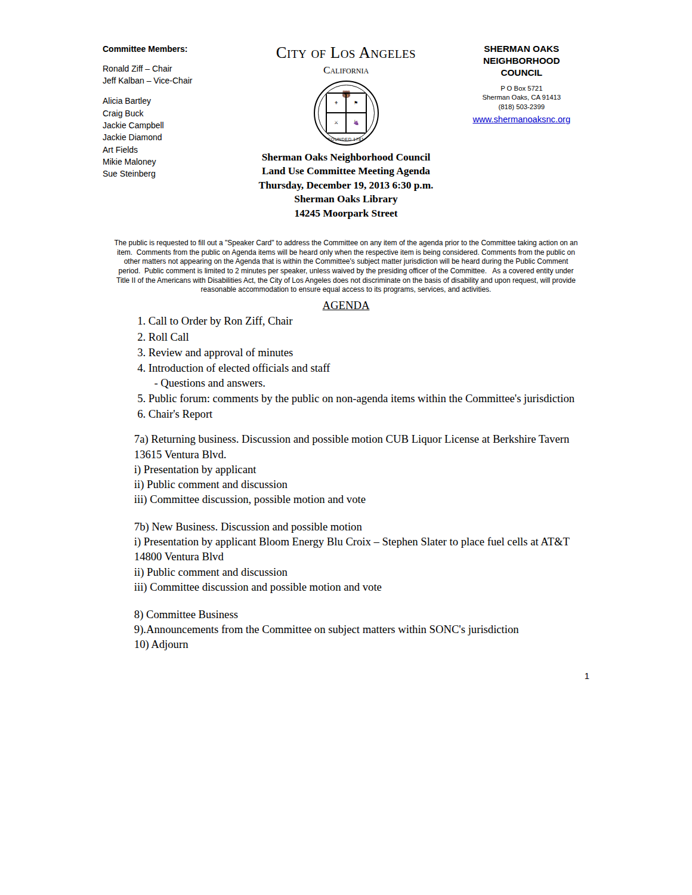Committee Members:
Ronald Ziff – Chair
Jeff Kalban – Vice-Chair
Alicia Bartley
Craig Buck
Jackie Campbell
Jackie Diamond
Art Fields
Mikie Maloney
Sue Steinberg
City of Los Angeles
California
🐻
⚜
⚑
⚔
🍇
FOUNDED 1781
Sherman Oaks Neighborhood Council
Land Use Committee Meeting Agenda
Thursday, December 19, 2013 6:30 p.m.
Sherman Oaks Library
14245 Moorpark Street
SHERMAN OAKS
NEIGHBORHOOD
COUNCIL
P O Box 5721
Sherman Oaks, CA 91413
(818) 503-2399
www.shermanoaksnc.org
The public is requested to fill out a "Speaker Card" to address the Committee on any item of the agenda prior to the Committee taking action on an item. Comments from the public on Agenda items will be heard only when the respective item is being considered. Comments from the public on other matters not appearing on the Agenda that is within the Committee's subject matter jurisdiction will be heard during the Public Comment period. Public comment is limited to 2 minutes per speaker, unless waived by the presiding officer of the Committee. As a covered entity under Title II of the Americans with Disabilities Act, the City of Los Angeles does not discriminate on the basis of disability and upon request, will provide reasonable accommodation to ensure equal access to its programs, services, and activities.
AGENDA
Call to Order by Ron Ziff, Chair
Roll Call
Review and approval of minutes
Introduction of elected officials and staff - Questions and answers.
Public forum: comments by the public on non-agenda items within the Committee's jurisdiction
Chair's Report
7a) Returning business. Discussion and possible motion CUB Liquor License at Berkshire Tavern 13615 Ventura Blvd.
i) Presentation by applicant
ii) Public comment and discussion
iii) Committee discussion, possible motion and vote
7b) New Business. Discussion and possible motion
i) Presentation by applicant Bloom Energy Blu Croix – Stephen Slater to place fuel cells at AT&T 14800 Ventura Blvd
ii) Public comment and discussion
iii) Committee discussion and possible motion and vote
8) Committee Business
9).Announcements from the Committee on subject matters within SONC's jurisdiction
10) Adjourn
1